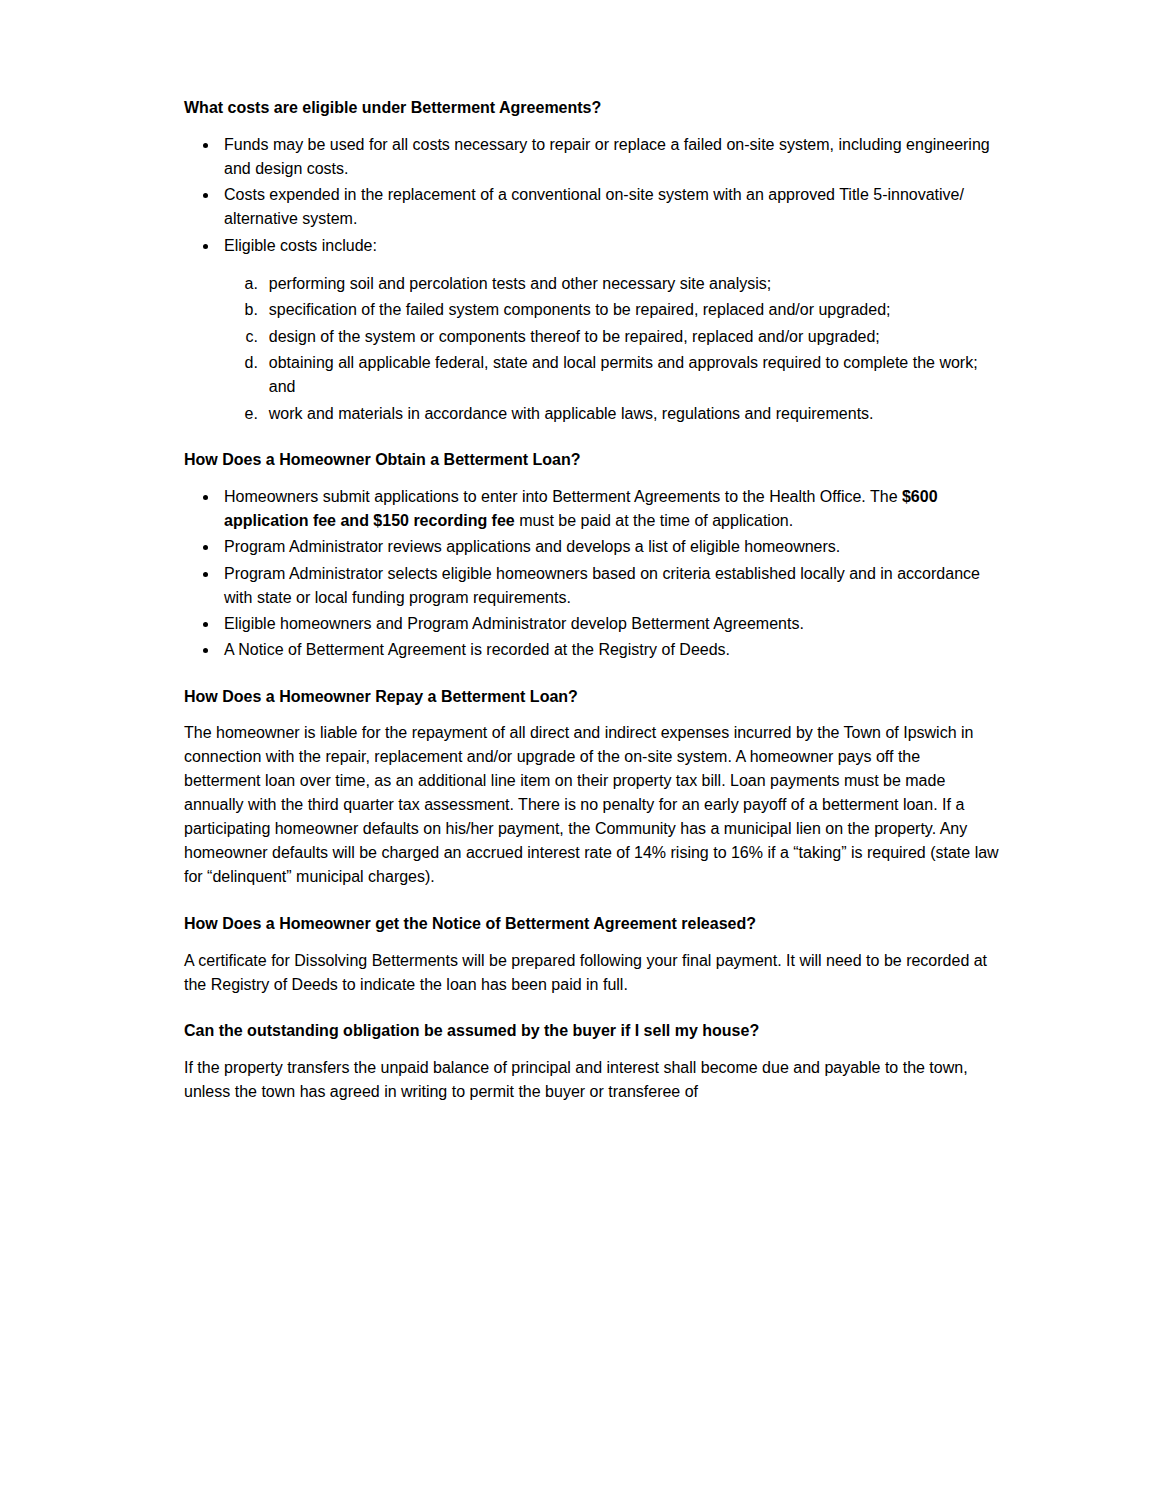What costs are eligible under Betterment Agreements?
Funds may be used for all costs necessary to repair or replace a failed on-site system, including engineering and design costs.
Costs expended in the replacement of a conventional on-site system with an approved Title 5-innovative/ alternative system.
Eligible costs include:
performing soil and percolation tests and other necessary site analysis;
specification of the failed system components to be repaired, replaced and/or upgraded;
design of the system or components thereof to be repaired, replaced and/or upgraded;
obtaining all applicable federal, state and local permits and approvals required to complete the work; and
work and materials in accordance with applicable laws, regulations and requirements.
How Does a Homeowner Obtain a Betterment Loan?
Homeowners submit applications to enter into Betterment Agreements to the Health Office. The $600 application fee and $150 recording fee must be paid at the time of application.
Program Administrator reviews applications and develops a list of eligible homeowners.
Program Administrator selects eligible homeowners based on criteria established locally and in accordance with state or local funding program requirements.
Eligible homeowners and Program Administrator develop Betterment Agreements.
A Notice of Betterment Agreement is recorded at the Registry of Deeds.
How Does a Homeowner Repay a Betterment Loan?
The homeowner is liable for the repayment of all direct and indirect expenses incurred by the Town of Ipswich in connection with the repair, replacement and/or upgrade of the on-site system. A homeowner pays off the betterment loan over time, as an additional line item on their property tax bill. Loan payments must be made annually with the third quarter tax assessment. There is no penalty for an early payoff of a betterment loan. If a participating homeowner defaults on his/her payment, the Community has a municipal lien on the property. Any homeowner defaults will be charged an accrued interest rate of 14% rising to 16% if a “taking” is required (state law for “delinquent” municipal charges).
How Does a Homeowner get the Notice of Betterment Agreement released?
A certificate for Dissolving Betterments will be prepared following your final payment. It will need to be recorded at the Registry of Deeds to indicate the loan has been paid in full.
Can the outstanding obligation be assumed by the buyer if I sell my house?
If the property transfers the unpaid balance of principal and interest shall become due and payable to the town, unless the town has agreed in writing to permit the buyer or transferee of